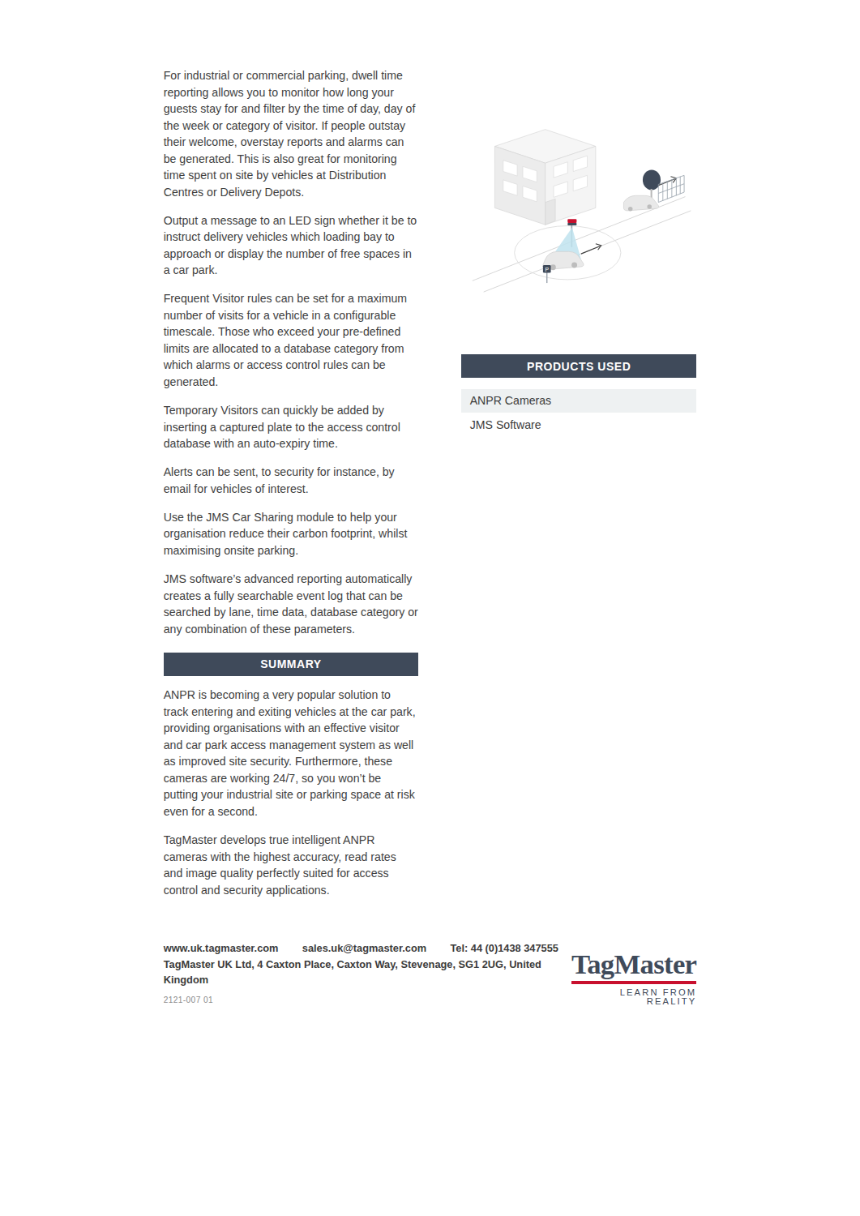For industrial or commercial parking, dwell time reporting allows you to monitor how long your guests stay for and filter by the time of day, day of the week or category of visitor. If people outstay their welcome, overstay reports and alarms can be generated. This is also great for monitoring time spent on site by vehicles at Distribution Centres or Delivery Depots.
Output a message to an LED sign whether it be to instruct delivery vehicles which loading bay to approach or display the number of free spaces in a car park.
Frequent Visitor rules can be set for a maximum number of visits for a vehicle in a configurable timescale. Those who exceed your pre-defined limits are allocated to a database category from which alarms or access control rules can be generated.
Temporary Visitors can quickly be added by inserting a captured plate to the access control database with an auto-expiry time.
Alerts can be sent, to security for instance, by email for vehicles of interest.
Use the JMS Car Sharing module to help your organisation reduce their carbon footprint, whilst maximising onsite parking.
JMS software’s advanced reporting automatically creates a fully searchable event log that can be searched by lane, time data, database category or any combination of these parameters.
SUMMARY
ANPR is becoming a very popular solution to track entering and exiting vehicles at the car park, providing organisations with an effective visitor and car park access management system as well as improved site security. Furthermore, these cameras are working 24/7, so you won’t be putting your industrial site or parking space at risk even for a second.
TagMaster develops true intelligent ANPR cameras with the highest accuracy, read rates and image quality perfectly suited for access control and security applications.
P
PRODUCTS USED
ANPR Cameras
JMS Software
www.uk.tagmaster.com sales.uk@tagmaster.com Tel: 44 (0)1438 347555
TagMaster UK Ltd, 4 Caxton Place, Caxton Way, Stevenage, SG1 2UG, United Kingdom
2121-007 01
TagMaster
LEARN FROM REALITY